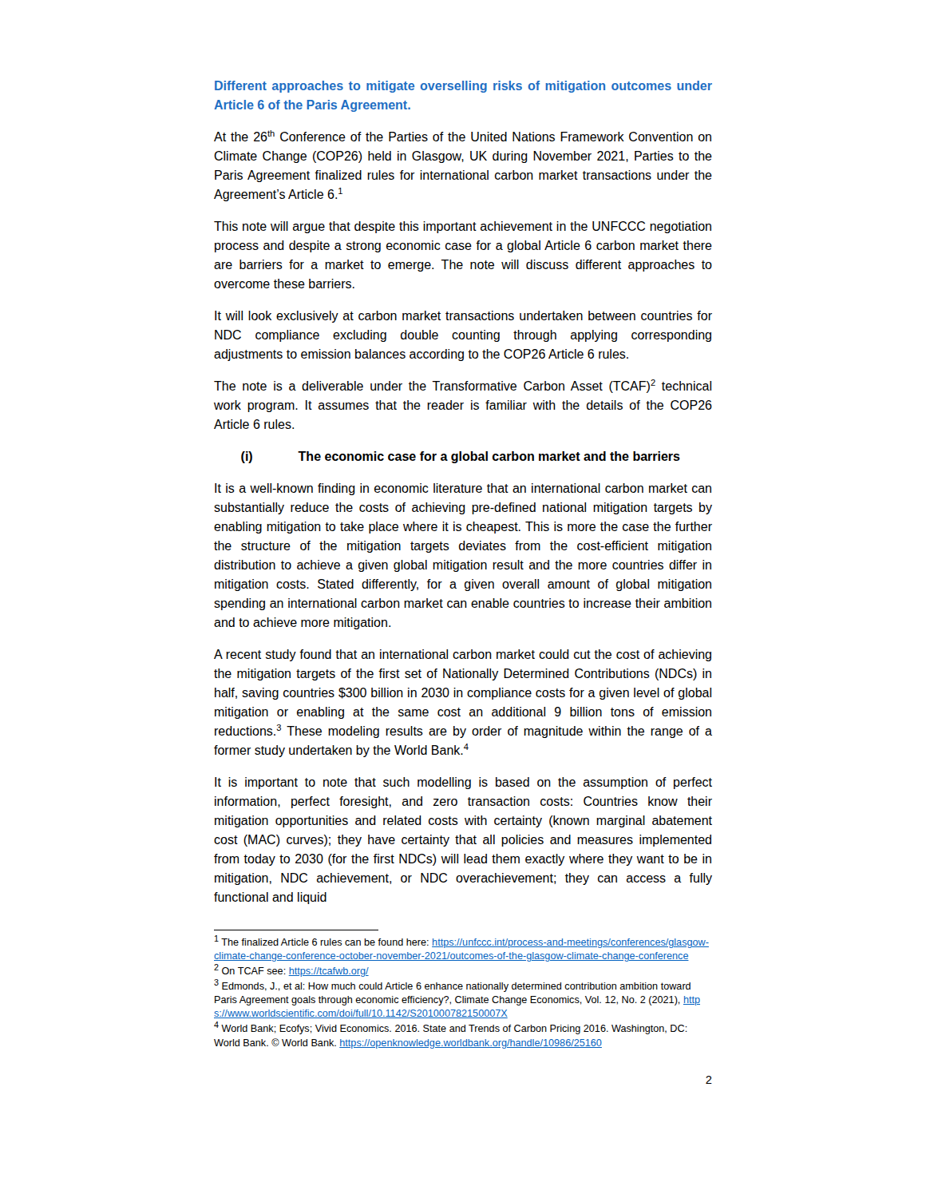Different approaches to mitigate overselling risks of mitigation outcomes under Article 6 of the Paris Agreement.
At the 26th Conference of the Parties of the United Nations Framework Convention on Climate Change (COP26) held in Glasgow, UK during November 2021, Parties to the Paris Agreement finalized rules for international carbon market transactions under the Agreement’s Article 6.1
This note will argue that despite this important achievement in the UNFCCC negotiation process and despite a strong economic case for a global Article 6 carbon market there are barriers for a market to emerge. The note will discuss different approaches to overcome these barriers.
It will look exclusively at carbon market transactions undertaken between countries for NDC compliance excluding double counting through applying corresponding adjustments to emission balances according to the COP26 Article 6 rules.
The note is a deliverable under the Transformative Carbon Asset (TCAF)2 technical work program. It assumes that the reader is familiar with the details of the COP26 Article 6 rules.
(i) The economic case for a global carbon market and the barriers
It is a well-known finding in economic literature that an international carbon market can substantially reduce the costs of achieving pre-defined national mitigation targets by enabling mitigation to take place where it is cheapest. This is more the case the further the structure of the mitigation targets deviates from the cost-efficient mitigation distribution to achieve a given global mitigation result and the more countries differ in mitigation costs. Stated differently, for a given overall amount of global mitigation spending an international carbon market can enable countries to increase their ambition and to achieve more mitigation.
A recent study found that an international carbon market could cut the cost of achieving the mitigation targets of the first set of Nationally Determined Contributions (NDCs) in half, saving countries $300 billion in 2030 in compliance costs for a given level of global mitigation or enabling at the same cost an additional 9 billion tons of emission reductions.3 These modeling results are by order of magnitude within the range of a former study undertaken by the World Bank.4
It is important to note that such modelling is based on the assumption of perfect information, perfect foresight, and zero transaction costs: Countries know their mitigation opportunities and related costs with certainty (known marginal abatement cost (MAC) curves); they have certainty that all policies and measures implemented from today to 2030 (for the first NDCs) will lead them exactly where they want to be in mitigation, NDC achievement, or NDC overachievement; they can access a fully functional and liquid
1 The finalized Article 6 rules can be found here: https://unfccc.int/process-and-meetings/conferences/glasgow-climate-change-conference-october-november-2021/outcomes-of-the-glasgow-climate-change-conference
2 On TCAF see: https://tcafwb.org/
3 Edmonds, J., et al: How much could Article 6 enhance nationally determined contribution ambition toward Paris Agreement goals through economic efficiency?, Climate Change Economics, Vol. 12, No. 2 (2021), https://www.worldscientific.com/doi/full/10.1142/S201000782150007X
4 World Bank; Ecofys; Vivid Economics. 2016. State and Trends of Carbon Pricing 2016. Washington, DC: World Bank. © World Bank. https://openknowledge.worldbank.org/handle/10986/25160
2